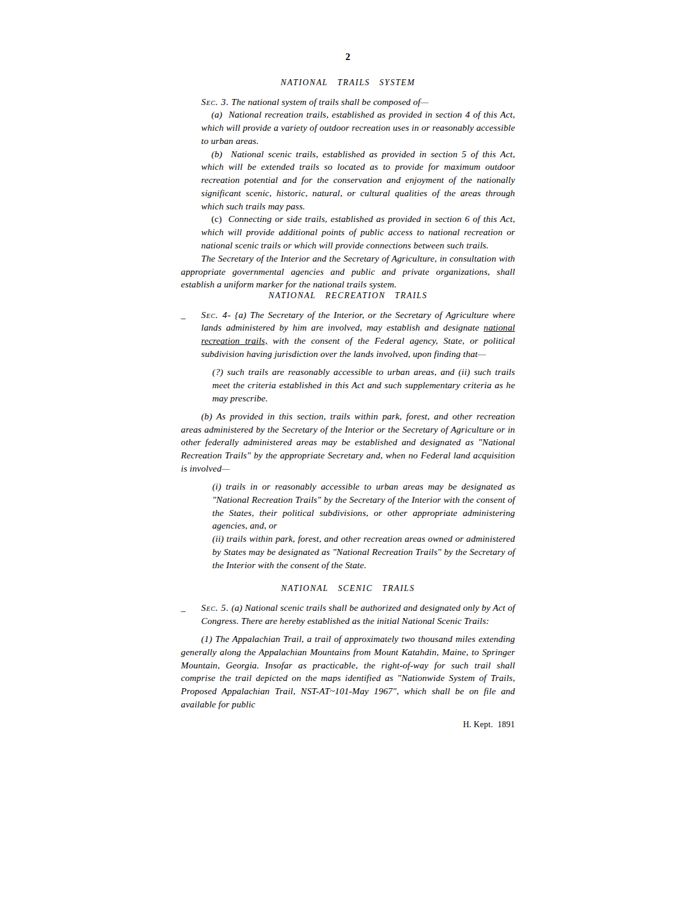2
NATIONAL TRAILS SYSTEM
Sec. 3. The national system of trails shall be composed of—
(a) National recreation trails, established as provided in section 4 of this Act, which will provide a variety of outdoor recreation uses in or reasonably accessible to urban areas.
(b) National scenic trails, established as provided in section 5 of this Act, which will be extended trails so located as to provide for maximum outdoor recreation potential and for the conservation and enjoyment of the nationally significant scenic, historic, natural, or cultural qualities of the areas through which such trails may pass.
(c) Connecting or side trails, established as provided in section 6 of this Act, which will provide additional points of public access to national recreation or national scenic trails or which will provide connections between such trails.
The Secretary of the Interior and the Secretary of Agriculture, in consultation with appropriate governmental agencies and public and private organizations, shall establish a uniform marker for the national trails system.
NATIONAL RECREATION TRAILS
_Sec. 4- {a) The Secretary of the Interior, or the Secretary of Agriculture where lands administered by him are involved, may establish and designate national recreation trails, with the consent of the Federal agency, State, or political subdivision having jurisdiction over the lands involved, upon finding that—
(?) such trails are reasonably accessible to urban areas, and (ii) such trails meet the criteria established in this Act and such supplementary criteria as he may prescribe.
(b) As provided in this section, trails within park, forest, and other recreation areas administered by the Secretary of the Interior or the Secretary of Agriculture or in other federally administered areas may be established and designated as "National Recreation Trails" by the appropriate Secretary and, when no Federal land acquisition is involved—
(i) trails in or reasonably accessible to urban areas may be designated as "National Recreation Trails" by the Secretary of the Interior with the consent of the States, their political subdivisions, or other appropriate administering agencies, and, or
(ii) trails within park, forest, and other recreation areas owned or administered by States may be designated as "National Recreation Trails" by the Secretary of the Interior with the consent of the State.
NATIONAL SCENIC TRAILS
_Sec. 5. (a) National scenic trails shall be authorized and designated only by Act of Congress. There are hereby established as the initial National Scenic Trails:
(1) The Appalachian Trail, a trail of approximately two thousand miles extending generally along the Appalachian Mountains from Mount Katahdin, Maine, to Springer Mountain, Georgia. Insofar as practicable, the right-of-way for such trail shall comprise the trail depicted on the maps identified as "Nationwide System of Trails, Proposed Appalachian Trail, NST-AT~101-May 1967", which shall be on file and available for public
H. Kept. 1891